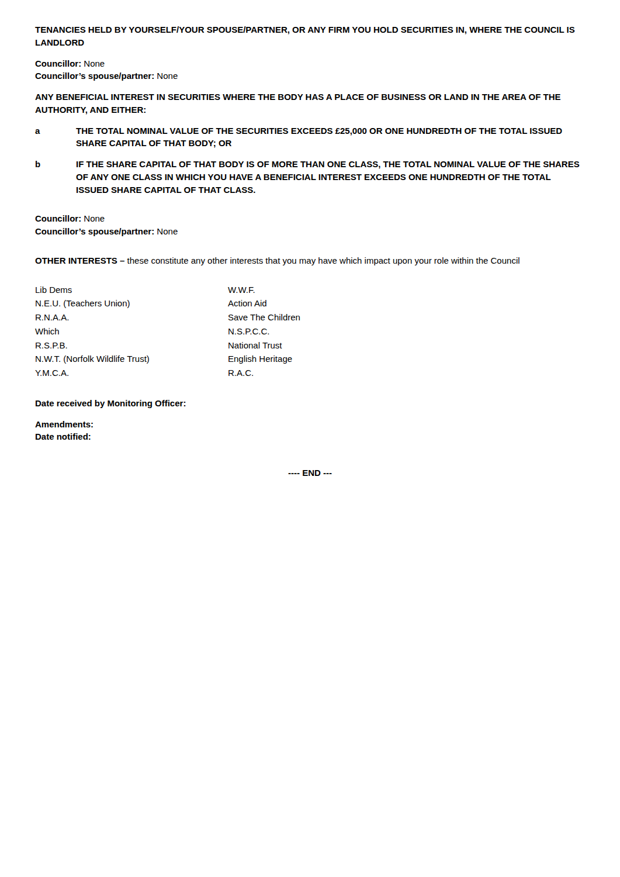TENANCIES HELD BY YOURSELF/YOUR SPOUSE/PARTNER, OR ANY FIRM YOU HOLD SECURITIES IN, WHERE THE COUNCIL IS LANDLORD
Councillor: None
Councillor’s spouse/partner: None
ANY BENEFICIAL INTEREST IN SECURITIES WHERE THE BODY HAS A PLACE OF BUSINESS OR LAND IN THE AREA OF THE AUTHORITY, AND EITHER:
| a | THE TOTAL NOMINAL VALUE OF THE SECURITIES EXCEEDS £25,000 OR ONE HUNDREDTH OF THE TOTAL ISSUED SHARE CAPITAL OF THAT BODY; OR |
| b | IF THE SHARE CAPITAL OF THAT BODY IS OF MORE THAN ONE CLASS, THE TOTAL NOMINAL VALUE OF THE SHARES OF ANY ONE CLASS IN WHICH YOU HAVE A BENEFICIAL INTEREST EXCEEDS ONE HUNDREDTH OF THE TOTAL ISSUED SHARE CAPITAL OF THAT CLASS. |
Councillor: None
Councillor’s spouse/partner: None
OTHER INTERESTS – these constitute any other interests that you may have which impact upon your role within the Council
| Lib Dems | W.W.F. |
| N.E.U. (Teachers Union) | Action Aid |
| R.N.A.A. | Save The Children |
| Which | N.S.P.C.C. |
| R.S.P.B. | National Trust |
| N.W.T. (Norfolk Wildlife Trust) | English Heritage |
| Y.M.C.A. | R.A.C. |
Date received by Monitoring Officer:
Amendments:
Date notified:
---- END ---